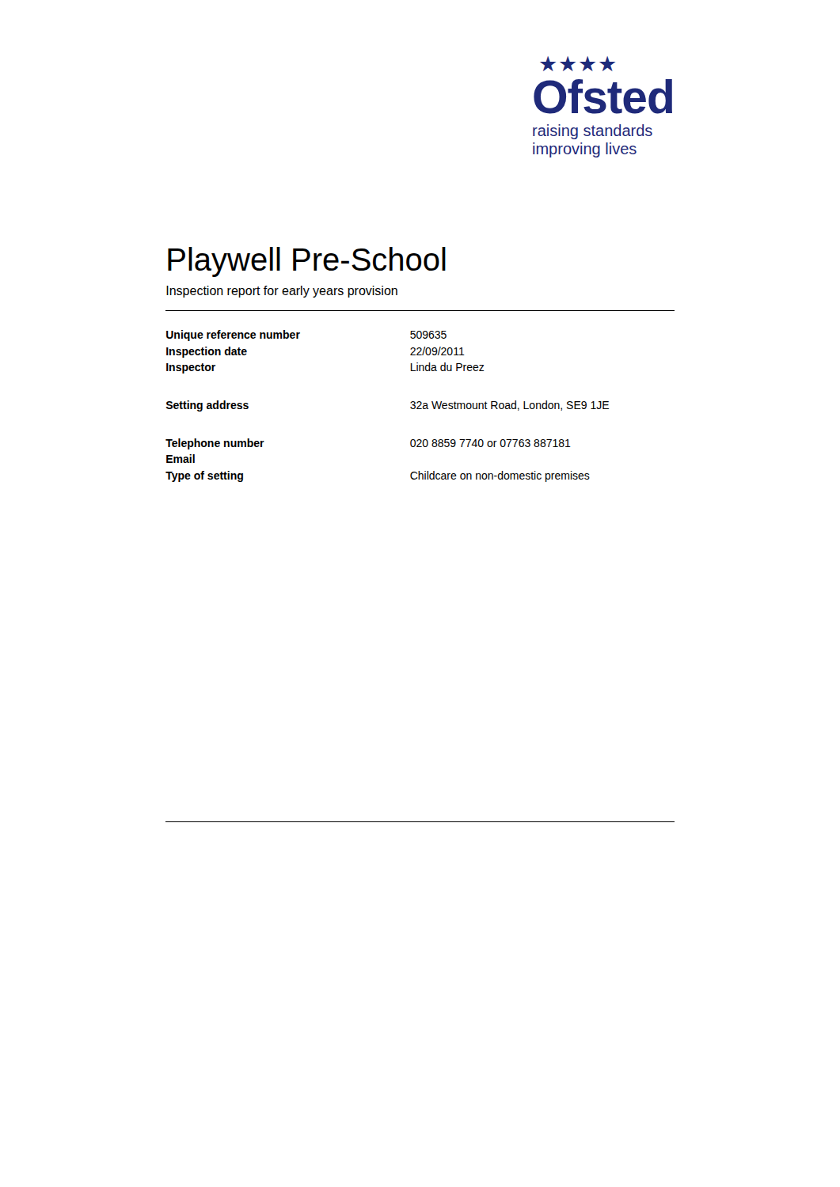★★★★
Ofsted
raising standards
improving lives
Playwell Pre-School
Inspection report for early years provision
| Unique reference number | 509635 |
| Inspection date | 22/09/2011 |
| Inspector | Linda du Preez |
| Setting address | 32a Westmount Road, London, SE9 1JE |
| Telephone number | 020 8859 7740 or 07763 887181 |
| Email | |
| Type of setting | Childcare on non-domestic premises |